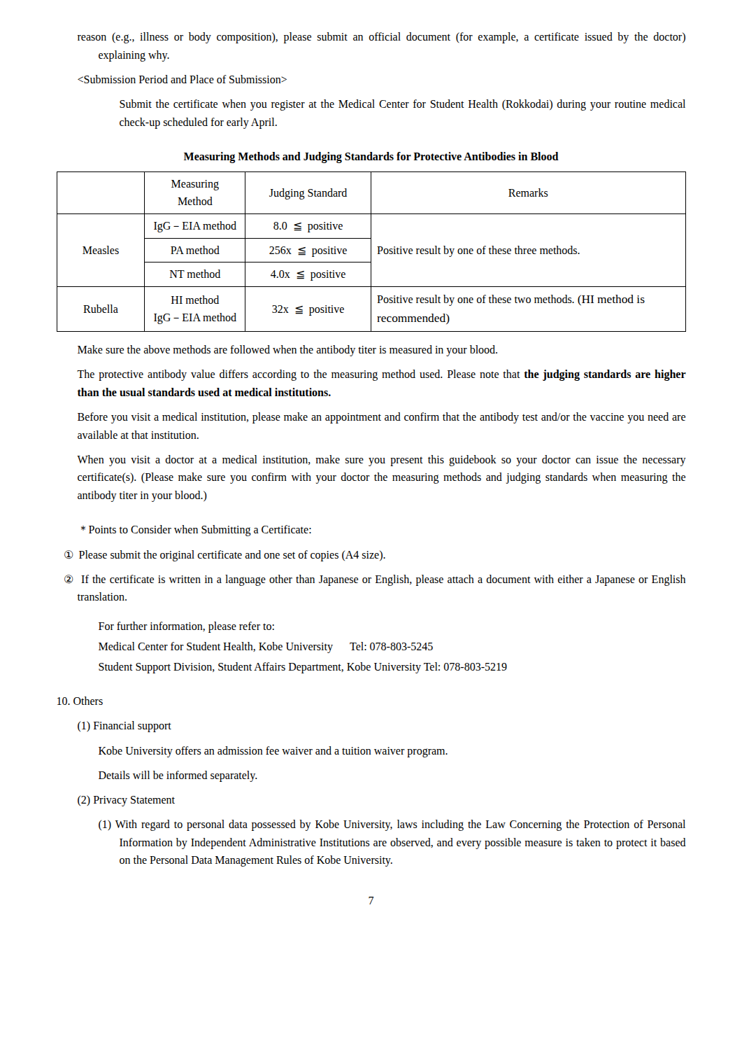reason (e.g., illness or body composition), please submit an official document (for example, a certificate issued by the doctor) explaining why.
<Submission Period and Place of Submission>
Submit the certificate when you register at the Medical Center for Student Health (Rokkodai) during your routine medical check-up scheduled for early April.
Measuring Methods and Judging Standards for Protective Antibodies in Blood
| | Measuring Method | Judging Standard | Remarks |
| Measles | IgG－EIA method | 8.0 ≦ positive | Positive result by one of these three methods. |
| PA method | 256x ≦ positive |
| NT method | 4.0x ≦ positive |
| Rubella | HI method IgG－EIA method | 32x ≦ positive | Positive result by one of these two methods. (HI method is recommended) |
Make sure the above methods are followed when the antibody titer is measured in your blood.
The protective antibody value differs according to the measuring method used. Please note that the judging standards are higher than the usual standards used at medical institutions.
Before you visit a medical institution, please make an appointment and confirm that the antibody test and/or the vaccine you need are available at that institution.
When you visit a doctor at a medical institution, make sure you present this guidebook so your doctor can issue the necessary certificate(s). (Please make sure you confirm with your doctor the measuring methods and judging standards when measuring the antibody titer in your blood.)
＊Points to Consider when Submitting a Certificate:
① Please submit the original certificate and one set of copies (A4 size).
② If the certificate is written in a language other than Japanese or English, please attach a document with either a Japanese or English translation.
For further information, please refer to:
Medical Center for Student Health, Kobe University Tel: 078-803-5245
Student Support Division, Student Affairs Department, Kobe University Tel: 078-803-5219
10. Others
(1) Financial support
Kobe University offers an admission fee waiver and a tuition waiver program.
Details will be informed separately.
(2) Privacy Statement
(1) With regard to personal data possessed by Kobe University, laws including the Law Concerning the Protection of Personal Information by Independent Administrative Institutions are observed, and every possible measure is taken to protect it based on the Personal Data Management Rules of Kobe University.
7